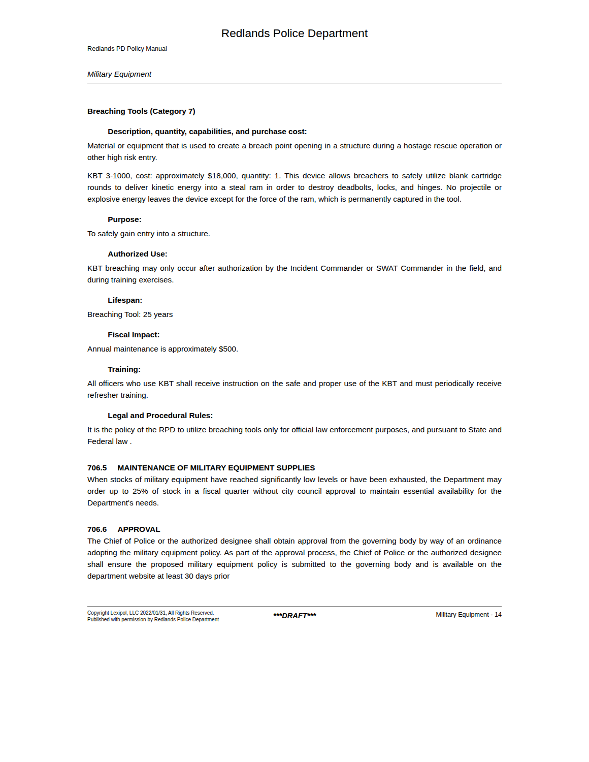Redlands Police Department
Redlands PD Policy Manual
Military Equipment
Breaching Tools (Category 7)
Description, quantity, capabilities, and purchase cost:
Material or equipment that is used to create a breach point opening in a structure during a hostage rescue operation or other high risk entry.
KBT 3-1000, cost: approximately $18,000, quantity: 1. This device allows breachers to safely utilize blank cartridge rounds to deliver kinetic energy into a steal ram in order to destroy deadbolts, locks, and hinges. No projectile or explosive energy leaves the device except for the force of the ram, which is permanently captured in the tool.
Purpose:
To safely gain entry into a structure.
Authorized Use:
KBT breaching may only occur after authorization by the Incident Commander or SWAT Commander in the field, and during training exercises.
Lifespan:
Breaching Tool: 25 years
Fiscal Impact:
Annual maintenance is approximately $500.
Training:
All officers who use KBT shall receive instruction on the safe and proper use of the KBT and must periodically receive refresher training.
Legal and Procedural Rules:
It is the policy of the RPD to utilize breaching tools only for official law enforcement purposes, and pursuant to State and Federal law .
706.5 MAINTENANCE OF MILITARY EQUIPMENT SUPPLIES
When stocks of military equipment have reached significantly low levels or have been exhausted, the Department may order up to 25% of stock in a fiscal quarter without city council approval to maintain essential availability for the Department's needs.
706.6 APPROVAL
The Chief of Police or the authorized designee shall obtain approval from the governing body by way of an ordinance adopting the military equipment policy. As part of the approval process, the Chief of Police or the authorized designee shall ensure the proposed military equipment policy is submitted to the governing body and is available on the department website at least 30 days prior
Copyright Lexipol, LLC 2022/01/31, All Rights Reserved.
Published with permission by Redlands Police Department
***DRAFT***
Military Equipment - 14